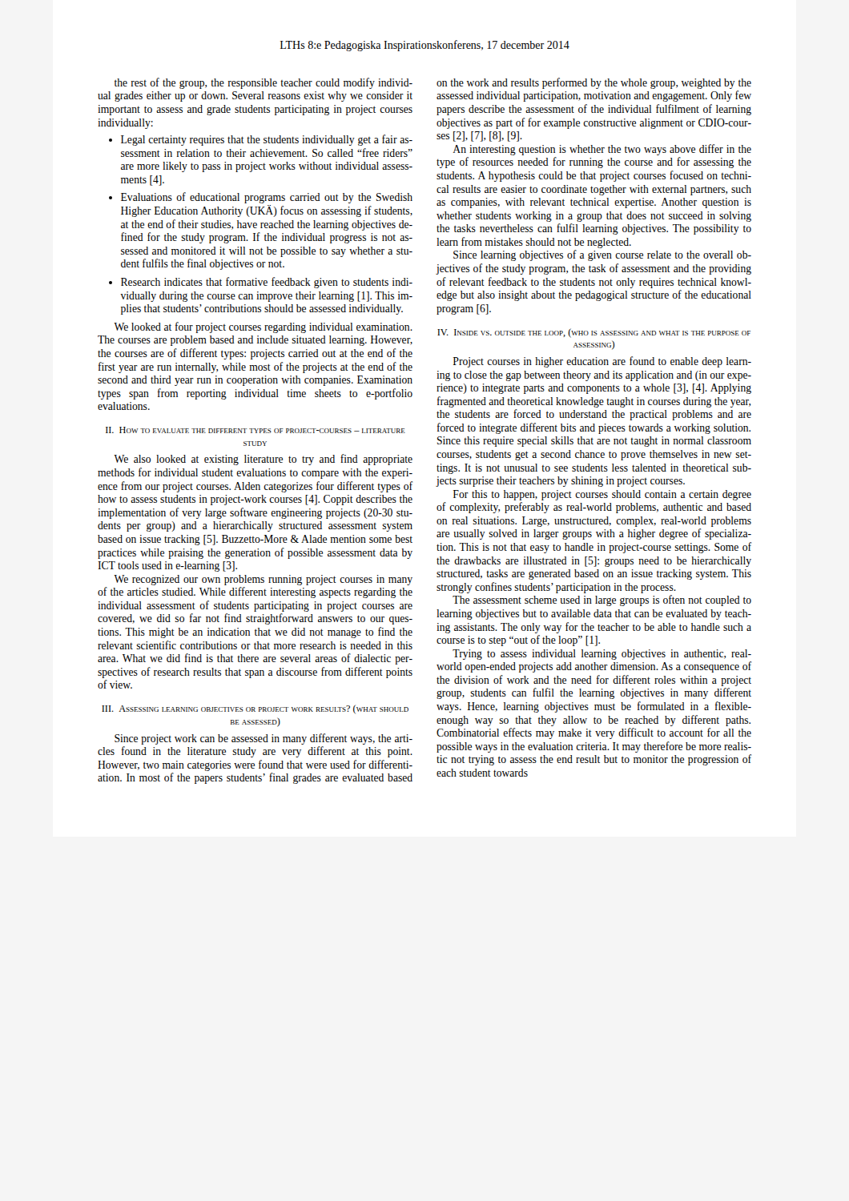LTHs 8:e Pedagogiska Inspirationskonferens, 17 december 2014
the rest of the group, the responsible teacher could modify individual grades either up or down. Several reasons exist why we consider it important to assess and grade students participating in project courses individually:
Legal certainty requires that the students individually get a fair assessment in relation to their achievement. So called “free riders” are more likely to pass in project works without individual assessments [4].
Evaluations of educational programs carried out by the Swedish Higher Education Authority (UKÄ) focus on assessing if students, at the end of their studies, have reached the learning objectives defined for the study program. If the individual progress is not assessed and monitored it will not be possible to say whether a student fulfils the final objectives or not.
Research indicates that formative feedback given to students individually during the course can improve their learning [1]. This implies that students’ contributions should be assessed individually.
We looked at four project courses regarding individual examination. The courses are problem based and include situated learning. However, the courses are of different types: projects carried out at the end of the first year are run internally, while most of the projects at the end of the second and third year run in cooperation with companies. Examination types span from reporting individual time sheets to e-portfolio evaluations.
II. How to evaluate the different types of project-courses – literature study
We also looked at existing literature to try and find appropriate methods for individual student evaluations to compare with the experience from our project courses. Alden categorizes four different types of how to assess students in project-work courses [4]. Coppit describes the implementation of very large software engineering projects (20-30 students per group) and a hierarchically structured assessment system based on issue tracking [5]. Buzzetto-More & Alade mention some best practices while praising the generation of possible assessment data by ICT tools used in e-learning [3].
We recognized our own problems running project courses in many of the articles studied. While different interesting aspects regarding the individual assessment of students participating in project courses are covered, we did so far not find straightforward answers to our questions. This might be an indication that we did not manage to find the relevant scientific contributions or that more research is needed in this area. What we did find is that there are several areas of dialectic perspectives of research results that span a discourse from different points of view.
III. Assessing learning objectives or project work results? (what should be assessed)
Since project work can be assessed in many different ways, the articles found in the literature study are very different at this point. However, two main categories were found that were used for differentiation. In most of the papers students’ final grades are evaluated based on the work and results performed by the whole group, weighted by the assessed individual participation, motivation and engagement. Only few papers describe the assessment of the individual fulfilment of learning objectives as part of for example constructive alignment or CDIO-courses [2], [7], [8], [9].
An interesting question is whether the two ways above differ in the type of resources needed for running the course and for assessing the students. A hypothesis could be that project courses focused on technical results are easier to coordinate together with external partners, such as companies, with relevant technical expertise. Another question is whether students working in a group that does not succeed in solving the tasks nevertheless can fulfil learning objectives. The possibility to learn from mistakes should not be neglected.
Since learning objectives of a given course relate to the overall objectives of the study program, the task of assessment and the providing of relevant feedback to the students not only requires technical knowledge but also insight about the pedagogical structure of the educational program [6].
IV. Inside vs. outside the loop, (who is assessing and what is the purpose of assessing)
Project courses in higher education are found to enable deep learning to close the gap between theory and its application and (in our experience) to integrate parts and components to a whole [3], [4]. Applying fragmented and theoretical knowledge taught in courses during the year, the students are forced to understand the practical problems and are forced to integrate different bits and pieces towards a working solution. Since this require special skills that are not taught in normal classroom courses, students get a second chance to prove themselves in new settings. It is not unusual to see students less talented in theoretical subjects surprise their teachers by shining in project courses.
For this to happen, project courses should contain a certain degree of complexity, preferably as real-world problems, authentic and based on real situations. Large, unstructured, complex, real-world problems are usually solved in larger groups with a higher degree of specialization. This is not that easy to handle in project-course settings. Some of the drawbacks are illustrated in [5]: groups need to be hierarchically structured, tasks are generated based on an issue tracking system. This strongly confines students’ participation in the process.
The assessment scheme used in large groups is often not coupled to learning objectives but to available data that can be evaluated by teaching assistants. The only way for the teacher to be able to handle such a course is to step “out of the loop” [1].
Trying to assess individual learning objectives in authentic, real-world open-ended projects add another dimension. As a consequence of the division of work and the need for different roles within a project group, students can fulfil the learning objectives in many different ways. Hence, learning objectives must be formulated in a flexible-enough way so that they allow to be reached by different paths. Combinatorial effects may make it very difficult to account for all the possible ways in the evaluation criteria. It may therefore be more realistic not trying to assess the end result but to monitor the progression of each student towards